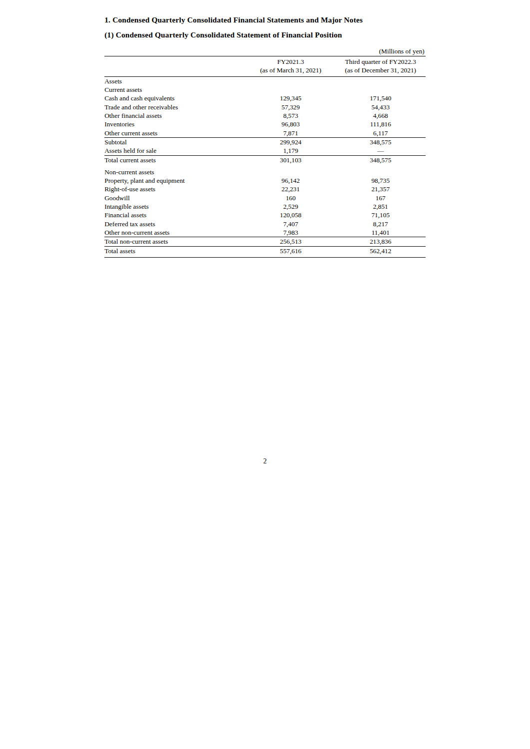1. Condensed Quarterly Consolidated Financial Statements and Major Notes
(1) Condensed Quarterly Consolidated Statement of Financial Position
(Millions of yen)
| | FY2021.3 | Third quarter of FY2022.3 |
| --- | --- | --- |
| | (as of March 31, 2021) | (as of December 31, 2021) |
| Assets | | |
| Current assets | | |
| Cash and cash equivalents | 129,345 | 171,540 |
| Trade and other receivables | 57,329 | 54,433 |
| Other financial assets | 8,573 | 4,668 |
| Inventories | 96,803 | 111,816 |
| Other current assets | 7,871 | 6,117 |
| Subtotal | 299,924 | 348,575 |
| Assets held for sale | 1,179 | — |
| Total current assets | 301,103 | 348,575 |
| Non-current assets | | |
| Property, plant and equipment | 96,142 | 98,735 |
| Right-of-use assets | 22,231 | 21,357 |
| Goodwill | 160 | 167 |
| Intangible assets | 2,529 | 2,851 |
| Financial assets | 120,058 | 71,105 |
| Deferred tax assets | 7,407 | 8,217 |
| Other non-current assets | 7,983 | 11,401 |
| Total non-current assets | 256,513 | 213,836 |
| Total assets | 557,616 | 562,412 |
2